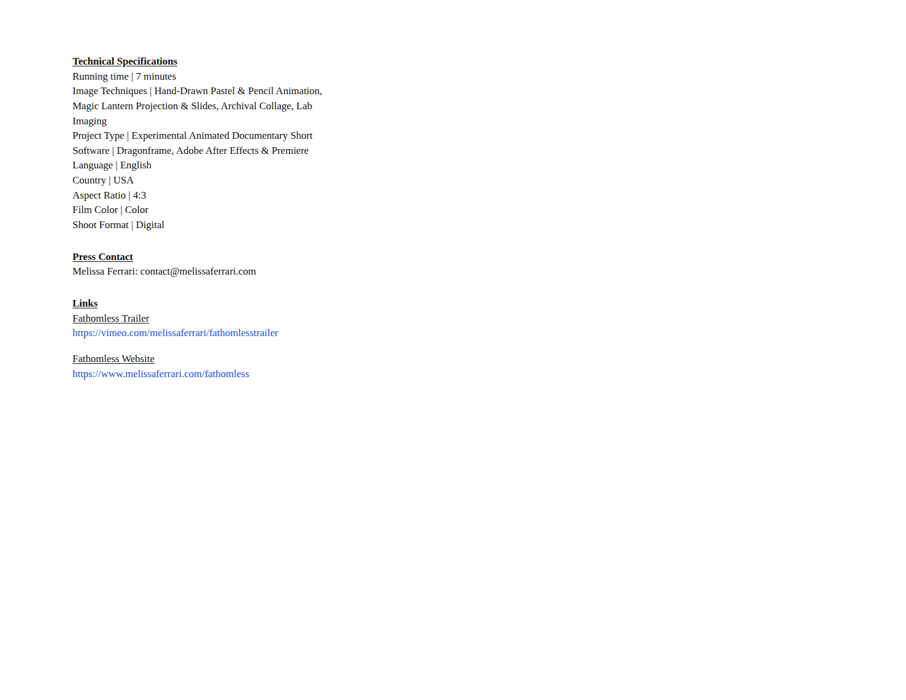Technical Specifications
Running time | 7 minutes
Image Techniques | Hand-Drawn Pastel & Pencil Animation, Magic Lantern Projection & Slides, Archival Collage, Lab Imaging
Project Type | Experimental Animated Documentary Short
Software | Dragonframe, Adobe After Effects & Premiere
Language | English
Country | USA
Aspect Ratio | 4:3
Film Color | Color
Shoot Format | Digital
Press Contact
Melissa Ferrari: contact@melissaferrari.com
Links
Fathomless Trailer
https://vimeo.com/melissaferrari/fathomlesstrailer
Fathomless Website
https://www.melissaferrari.com/fathomless